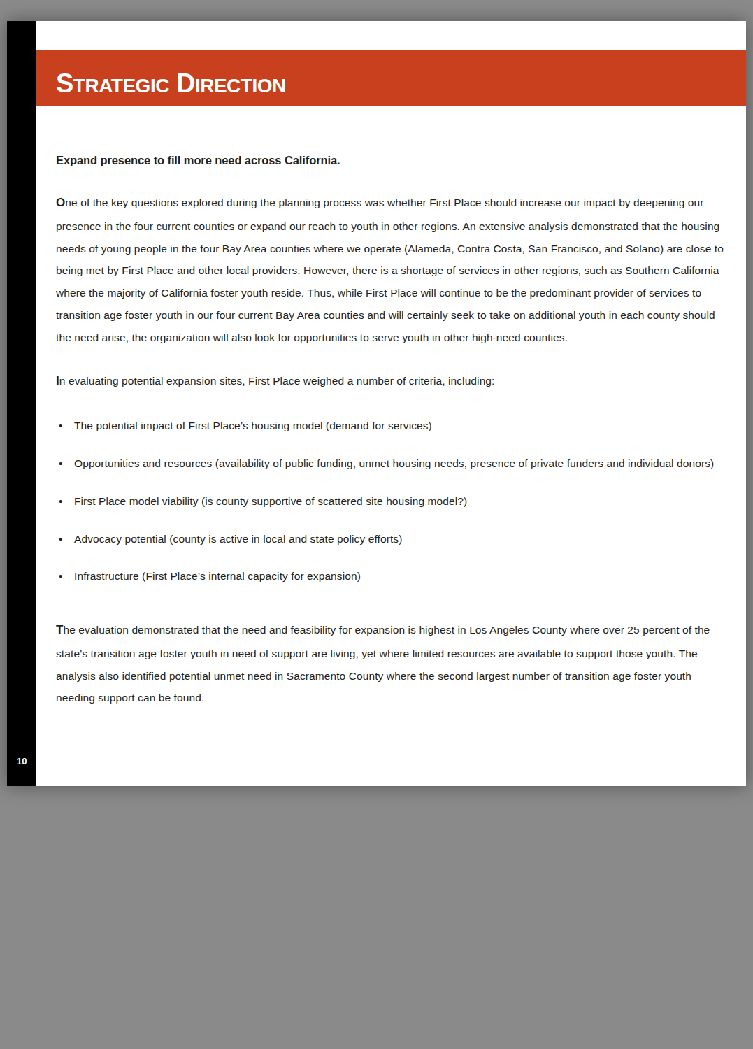STRATEGIC DIRECTION
Expand presence to fill more need across California.
One of the key questions explored during the planning process was whether First Place should increase our impact by deepening our presence in the four current counties or expand our reach to youth in other regions. An extensive analysis demonstrated that the housing needs of young people in the four Bay Area counties where we operate (Alameda, Contra Costa, San Francisco, and Solano) are close to being met by First Place and other local providers. However, there is a shortage of services in other regions, such as Southern California where the majority of California foster youth reside. Thus, while First Place will continue to be the predominant provider of services to transition age foster youth in our four current Bay Area counties and will certainly seek to take on additional youth in each county should the need arise, the organization will also look for opportunities to serve youth in other high-need counties.
In evaluating potential expansion sites, First Place weighed a number of criteria, including:
The potential impact of First Place’s housing model (demand for services)
Opportunities and resources (availability of public funding, unmet housing needs, presence of private funders and individual donors)
First Place model viability (is county supportive of scattered site housing model?)
Advocacy potential (county is active in local and state policy efforts)
Infrastructure (First Place’s internal capacity for expansion)
The evaluation demonstrated that the need and feasibility for expansion is highest in Los Angeles County where over 25 percent of the state’s transition age foster youth in need of support are living, yet where limited resources are available to support those youth. The analysis also identified potential unmet need in Sacramento County where the second largest number of transition age foster youth needing support can be found.
10